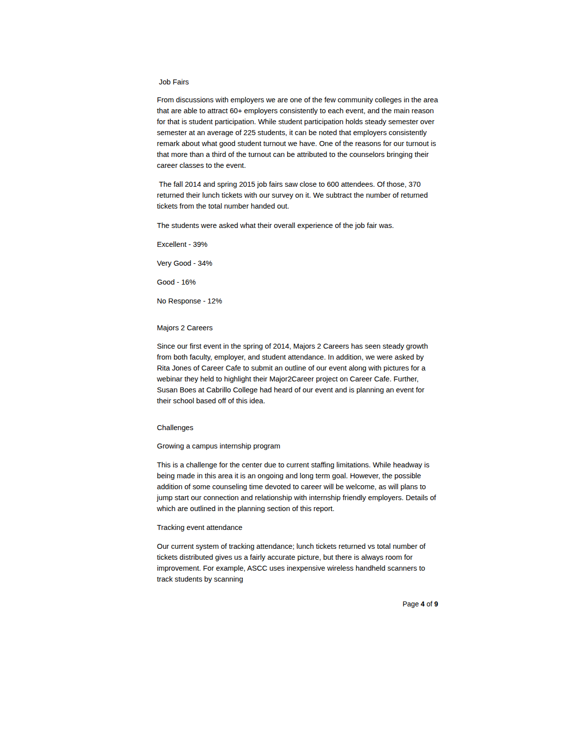Job Fairs
From discussions with employers we are one of the few community colleges in the area that are able to attract 60+ employers consistently to each event, and the main reason for that is student participation. While student participation holds steady semester over semester at an average of 225 students, it can be noted that employers consistently remark about what good student turnout we have. One of the reasons for our turnout is that more than a third of the turnout can be attributed to the counselors bringing their career classes to the event.
The fall 2014 and spring 2015 job fairs saw close to 600 attendees. Of those, 370 returned their lunch tickets with our survey on it. We subtract the number of returned tickets from the total number handed out.
The students were asked what their overall experience of the job fair was.
Excellent - 39%
Very Good - 34%
Good - 16%
No Response - 12%
Majors 2 Careers
Since our first event in the spring of 2014, Majors 2 Careers has seen steady growth from both faculty, employer, and student attendance. In addition, we were asked by Rita Jones of Career Cafe to submit an outline of our event along with pictures for a webinar they held to highlight their Major2Career project on Career Cafe. Further, Susan Boes at Cabrillo College had heard of our event and is planning an event for their school based off of this idea.
Challenges
Growing a campus internship program
This is a challenge for the center due to current staffing limitations. While headway is being made in this area it is an ongoing and long term goal. However, the possible addition of some counseling time devoted to career will be welcome, as will plans to jump start our connection and relationship with internship friendly employers. Details of which are outlined in the planning section of this report.
Tracking event attendance
Our current system of tracking attendance; lunch tickets returned vs total number of tickets distributed gives us a fairly accurate picture, but there is always room for improvement. For example, ASCC uses inexpensive wireless handheld scanners to track students by scanning
Page 4 of 9